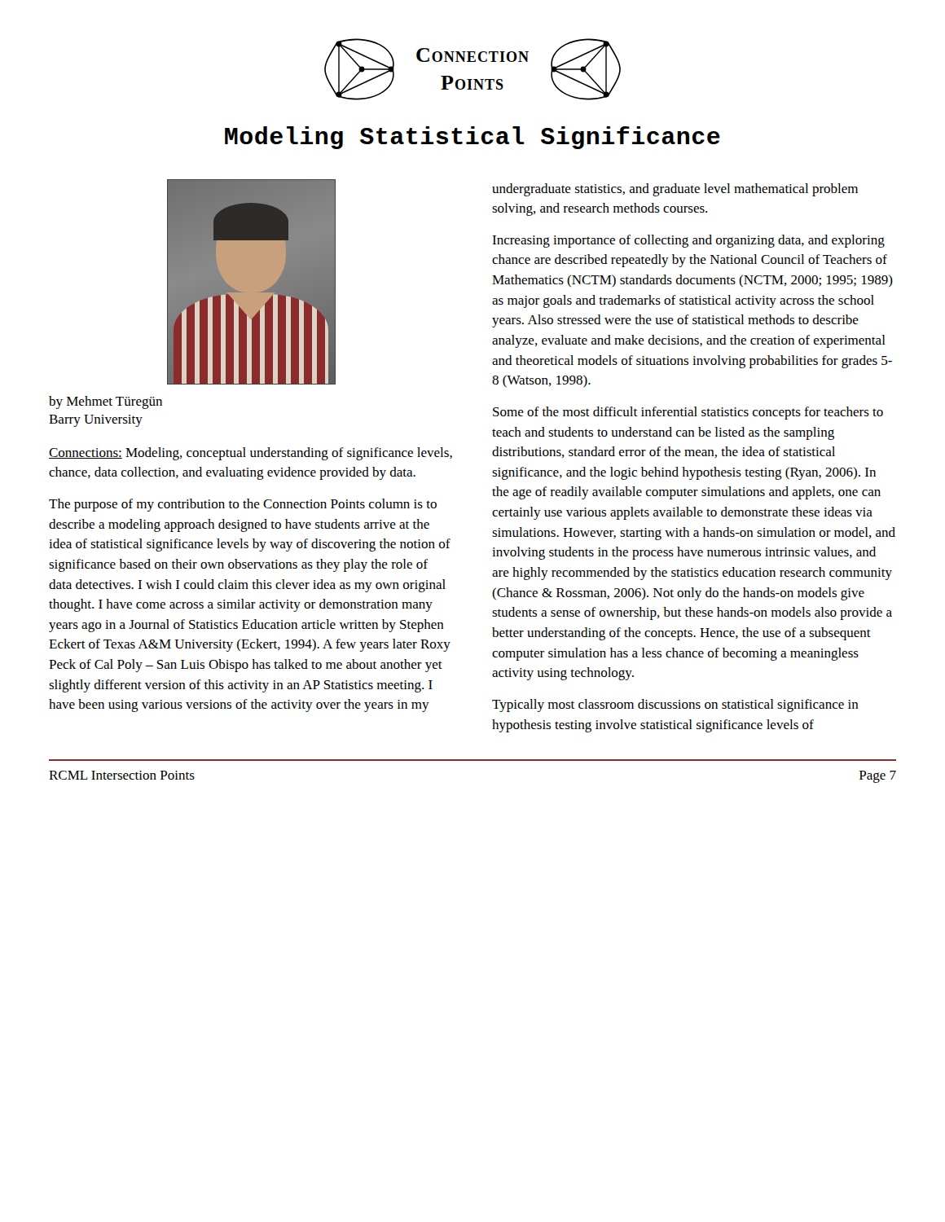Connection Points
Modeling Statistical Significance
by Mehmet Türegün
Barry University
Connections: Modeling, conceptual understanding of significance levels, chance, data collection, and evaluating evidence provided by data.
The purpose of my contribution to the Connection Points column is to describe a modeling approach designed to have students arrive at the idea of statistical significance levels by way of discovering the notion of significance based on their own observations as they play the role of data detectives. I wish I could claim this clever idea as my own original thought. I have come across a similar activity or demonstration many years ago in a Journal of Statistics Education article written by Stephen Eckert of Texas A&M University (Eckert, 1994). A few years later Roxy Peck of Cal Poly – San Luis Obispo has talked to me about another yet slightly different version of this activity in an AP Statistics meeting. I have been using various versions of the activity over the years in my undergraduate statistics, and graduate level mathematical problem solving, and research methods courses.
Increasing importance of collecting and organizing data, and exploring chance are described repeatedly by the National Council of Teachers of Mathematics (NCTM) standards documents (NCTM, 2000; 1995; 1989) as major goals and trademarks of statistical activity across the school years. Also stressed were the use of statistical methods to describe analyze, evaluate and make decisions, and the creation of experimental and theoretical models of situations involving probabilities for grades 5-8 (Watson, 1998).
Some of the most difficult inferential statistics concepts for teachers to teach and students to understand can be listed as the sampling distributions, standard error of the mean, the idea of statistical significance, and the logic behind hypothesis testing (Ryan, 2006). In the age of readily available computer simulations and applets, one can certainly use various applets available to demonstrate these ideas via simulations. However, starting with a hands-on simulation or model, and involving students in the process have numerous intrinsic values, and are highly recommended by the statistics education research community (Chance & Rossman, 2006). Not only do the hands-on models give students a sense of ownership, but these hands-on models also provide a better understanding of the concepts. Hence, the use of a subsequent computer simulation has a less chance of becoming a meaningless activity using technology.
Typically most classroom discussions on statistical significance in hypothesis testing involve statistical significance levels of
RCML Intersection Points Page 7